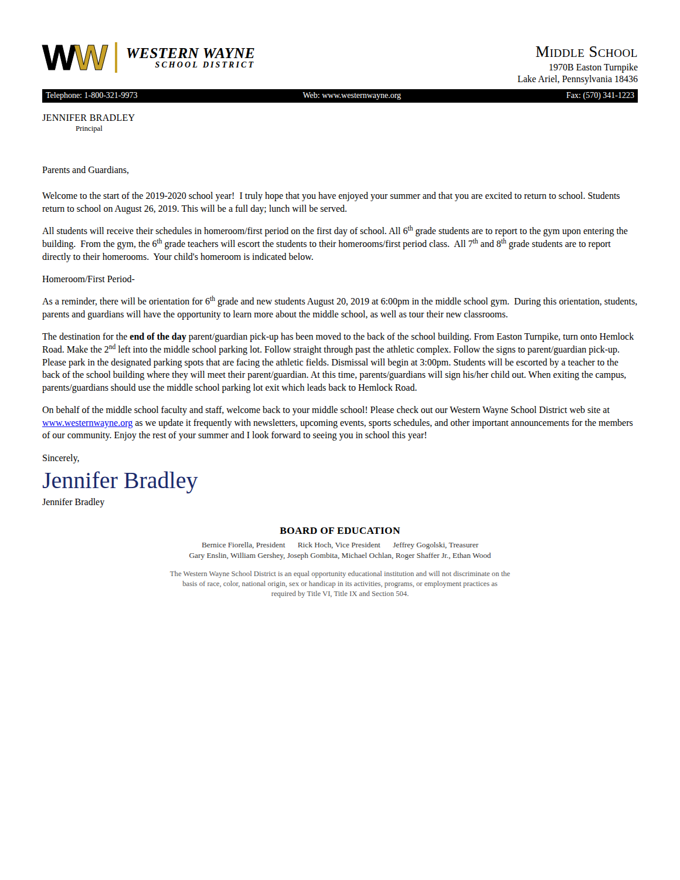WW
WESTERN WAYNE
SCHOOL DISTRICT
Middle School
1970B Easton Turnpike
Lake Ariel, Pennsylvania 18436
Telephone: 1-800-321-9973 Web: www.westernwayne.org Fax: (570) 341-1223
JENNIFER BRADLEY Principal
Parents and Guardians,
Welcome to the start of the 2019-2020 school year! I truly hope that you have enjoyed your summer and that you are excited to return to school. Students return to school on August 26, 2019. This will be a full day; lunch will be served.
All students will receive their schedules in homeroom/first period on the first day of school. All 6th grade students are to report to the gym upon entering the building. From the gym, the 6th grade teachers will escort the students to their homerooms/first period class. All 7th and 8th grade students are to report directly to their homerooms. Your child's homeroom is indicated below.
Homeroom/First Period-
As a reminder, there will be orientation for 6th grade and new students August 20, 2019 at 6:00pm in the middle school gym. During this orientation, students, parents and guardians will have the opportunity to learn more about the middle school, as well as tour their new classrooms.
The destination for the end of the day parent/guardian pick-up has been moved to the back of the school building. From Easton Turnpike, turn onto Hemlock Road. Make the 2nd left into the middle school parking lot. Follow straight through past the athletic complex. Follow the signs to parent/guardian pick-up. Please park in the designated parking spots that are facing the athletic fields. Dismissal will begin at 3:00pm. Students will be escorted by a teacher to the back of the school building where they will meet their parent/guardian. At this time, parents/guardians will sign his/her child out. When exiting the campus, parents/guardians should use the middle school parking lot exit which leads back to Hemlock Road.
On behalf of the middle school faculty and staff, welcome back to your middle school! Please check out our Western Wayne School District web site at www.westernwayne.org as we update it frequently with newsletters, upcoming events, sports schedules, and other important announcements for the members of our community. Enjoy the rest of your summer and I look forward to seeing you in school this year!
Sincerely,
Jennifer Bradley
Jennifer Bradley
BOARD OF EDUCATION
Bernice Fiorella, President Rick Hoch, Vice President Jeffrey Gogolski, Treasurer Gary Enslin, William Gershey, Joseph Gombita, Michael Ochlan, Roger Shaffer Jr., Ethan Wood
The Western Wayne School District is an equal opportunity educational institution and will not discriminate on the basis of race, color, national origin, sex or handicap in its activities, programs, or employment practices as required by Title VI, Title IX and Section 504.